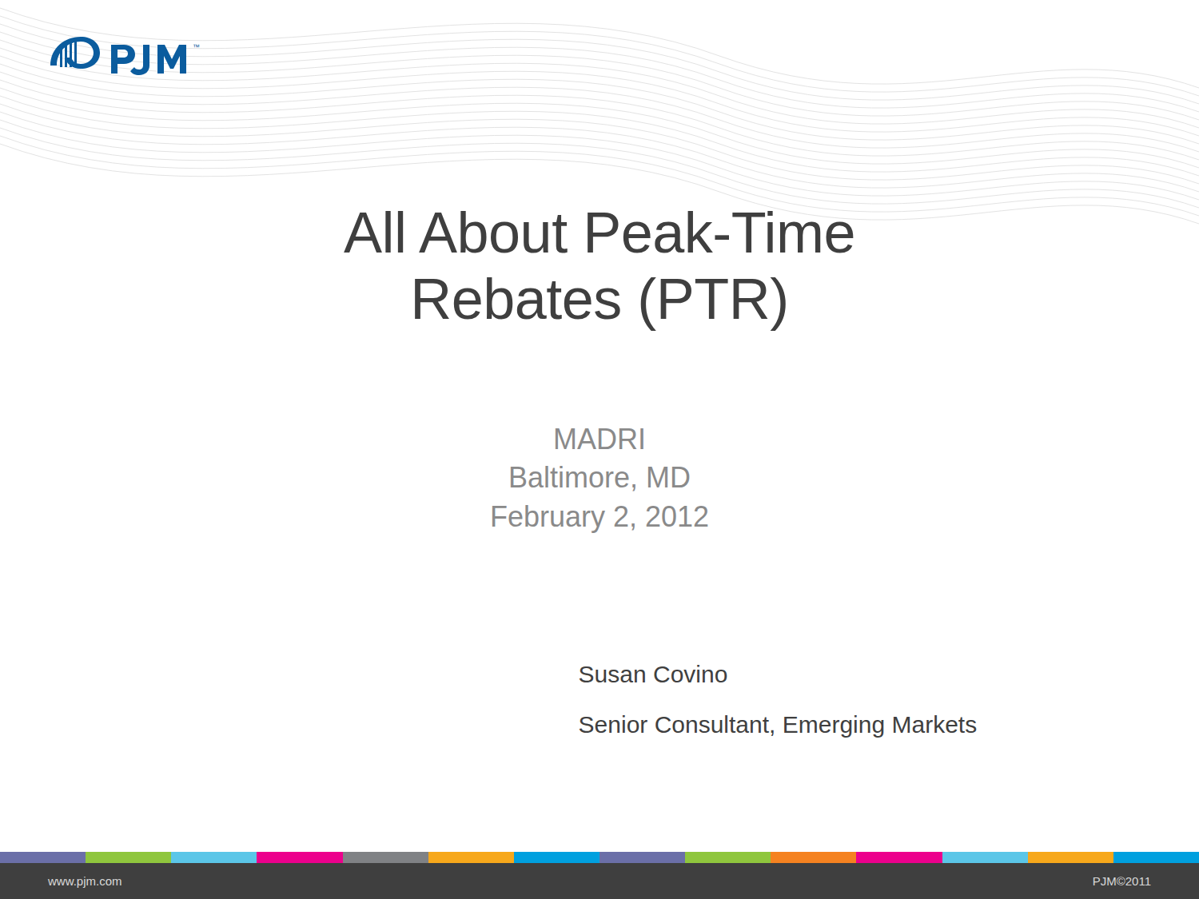™
All About Peak-Time
Rebates (PTR)
MADRI
Baltimore, MD
February 2, 2012
Susan Covino
Senior Consultant, Emerging Markets
www.pjm.com PJM©2011